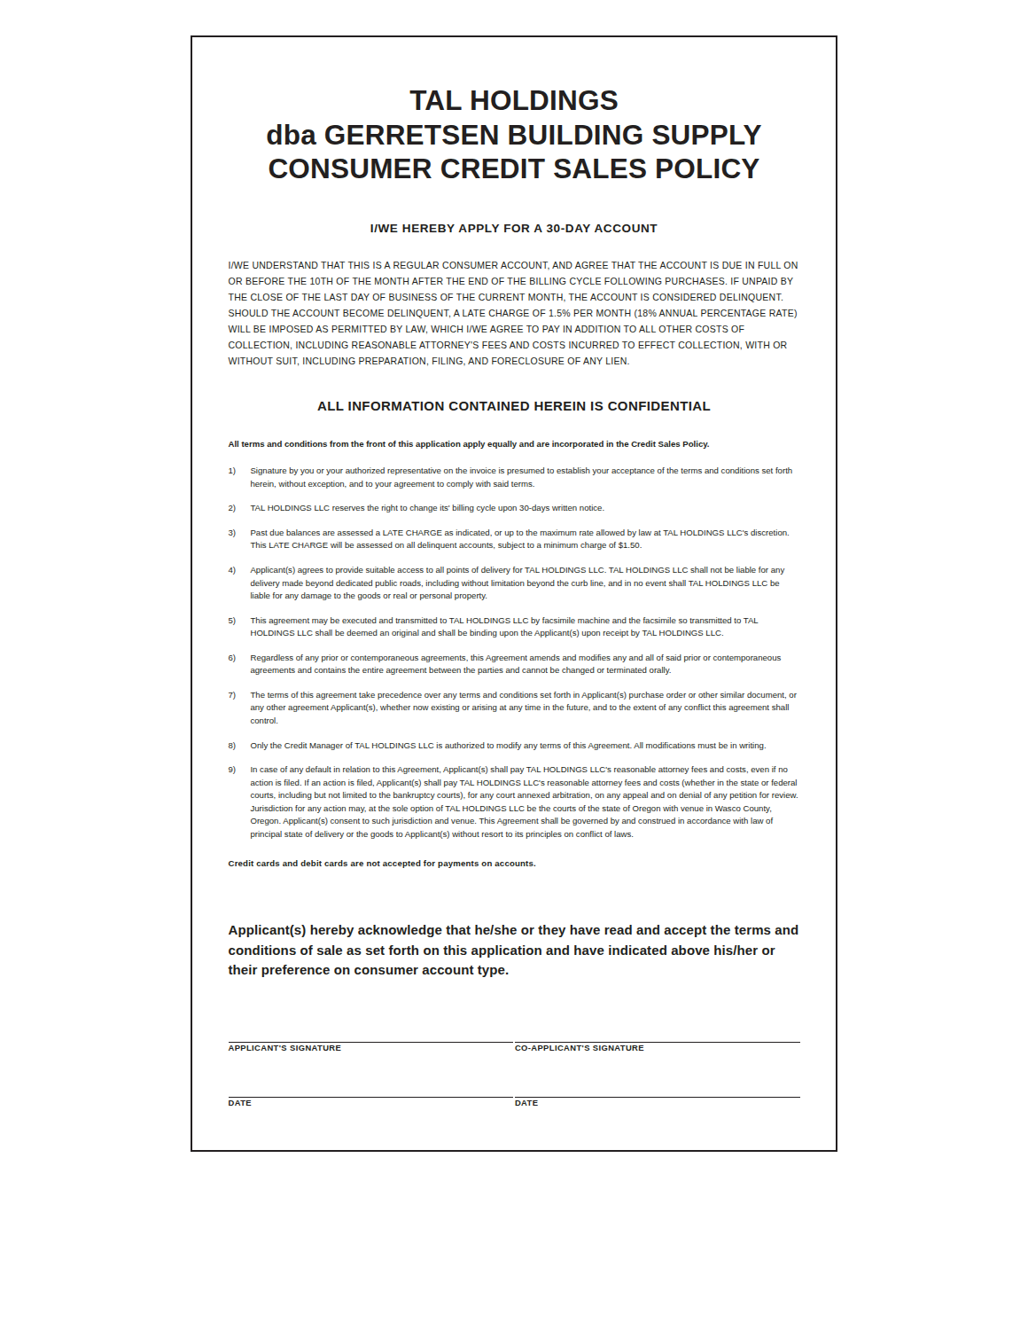TAL Holdings
dba Gerretsen Building Supply
Consumer Credit Sales Policy
I/We hereby apply for a 30-day account
I/We understand that this is a regular consumer account, and agree that the account is due in full on or before the 10th of the month after the end of the billing cycle following purchases. If unpaid by the close of the last day of business of the current month, the account is considered delinquent. Should the account become delinquent, a late charge of 1.5% per month (18% annual percentage rate) will be imposed as permitted by law, which I/we agree to pay in addition to all other costs of collection, including reasonable attorney's fees and costs incurred to effect collection, with or without suit, including preparation, filing, and foreclosure of any lien.
All information contained herein is confidential
All terms and conditions from the front of this application apply equally and are incorporated in the Credit Sales Policy.
Signature by you or your authorized representative on the invoice is presumed to establish your acceptance of the terms and conditions set forth herein, without exception, and to your agreement to comply with said terms.
TAL HOLDINGS LLC reserves the right to change its' billing cycle upon 30-days written notice.
Past due balances are assessed a LATE CHARGE as indicated, or up to the maximum rate allowed by law at TAL HOLDINGS LLC's discretion. This LATE CHARGE will be assessed on all delinquent accounts, subject to a minimum charge of $1.50.
Applicant(s) agrees to provide suitable access to all points of delivery for TAL HOLDINGS LLC. TAL HOLDINGS LLC shall not be liable for any delivery made beyond dedicated public roads, including without limitation beyond the curb line, and in no event shall TAL HOLDINGS LLC be liable for any damage to the goods or real or personal property.
This agreement may be executed and transmitted to TAL HOLDINGS LLC by facsimile machine and the facsimile so transmitted to TAL HOLDINGS LLC shall be deemed an original and shall be binding upon the Applicant(s) upon receipt by TAL HOLDINGS LLC.
Regardless of any prior or contemporaneous agreements, this Agreement amends and modifies any and all of said prior or contemporaneous agreements and contains the entire agreement between the parties and cannot be changed or terminated orally.
The terms of this agreement take precedence over any terms and conditions set forth in Applicant(s) purchase order or other similar document, or any other agreement Applicant(s), whether now existing or arising at any time in the future, and to the extent of any conflict this agreement shall control.
Only the Credit Manager of TAL HOLDINGS LLC is authorized to modify any terms of this Agreement. All modifications must be in writing.
In case of any default in relation to this Agreement, Applicant(s) shall pay TAL HOLDINGS LLC's reasonable attorney fees and costs, even if no action is filed. If an action is filed, Applicant(s) shall pay TAL HOLDINGS LLC's reasonable attorney fees and costs (whether in the state or federal courts, including but not limited to the bankruptcy courts), for any court annexed arbitration, on any appeal and on denial of any petition for review. Jurisdiction for any action may, at the sole option of TAL HOLDINGS LLC be the courts of the state of Oregon with venue in Wasco County, Oregon. Applicant(s) consent to such jurisdiction and venue. This Agreement shall be governed by and construed in accordance with law of principal state of delivery or the goods to Applicant(s) without resort to its principles on conflict of laws.
Credit cards and debit cards are not accepted for payments on accounts.
Applicant(s) hereby acknowledge that he/she or they have read and accept the terms and conditions of sale as set forth on this application and have indicated above his/her or their preference on consumer account type.
| Applicant's Signature | | Co-Applicant's Signature |
| Date | | Date |